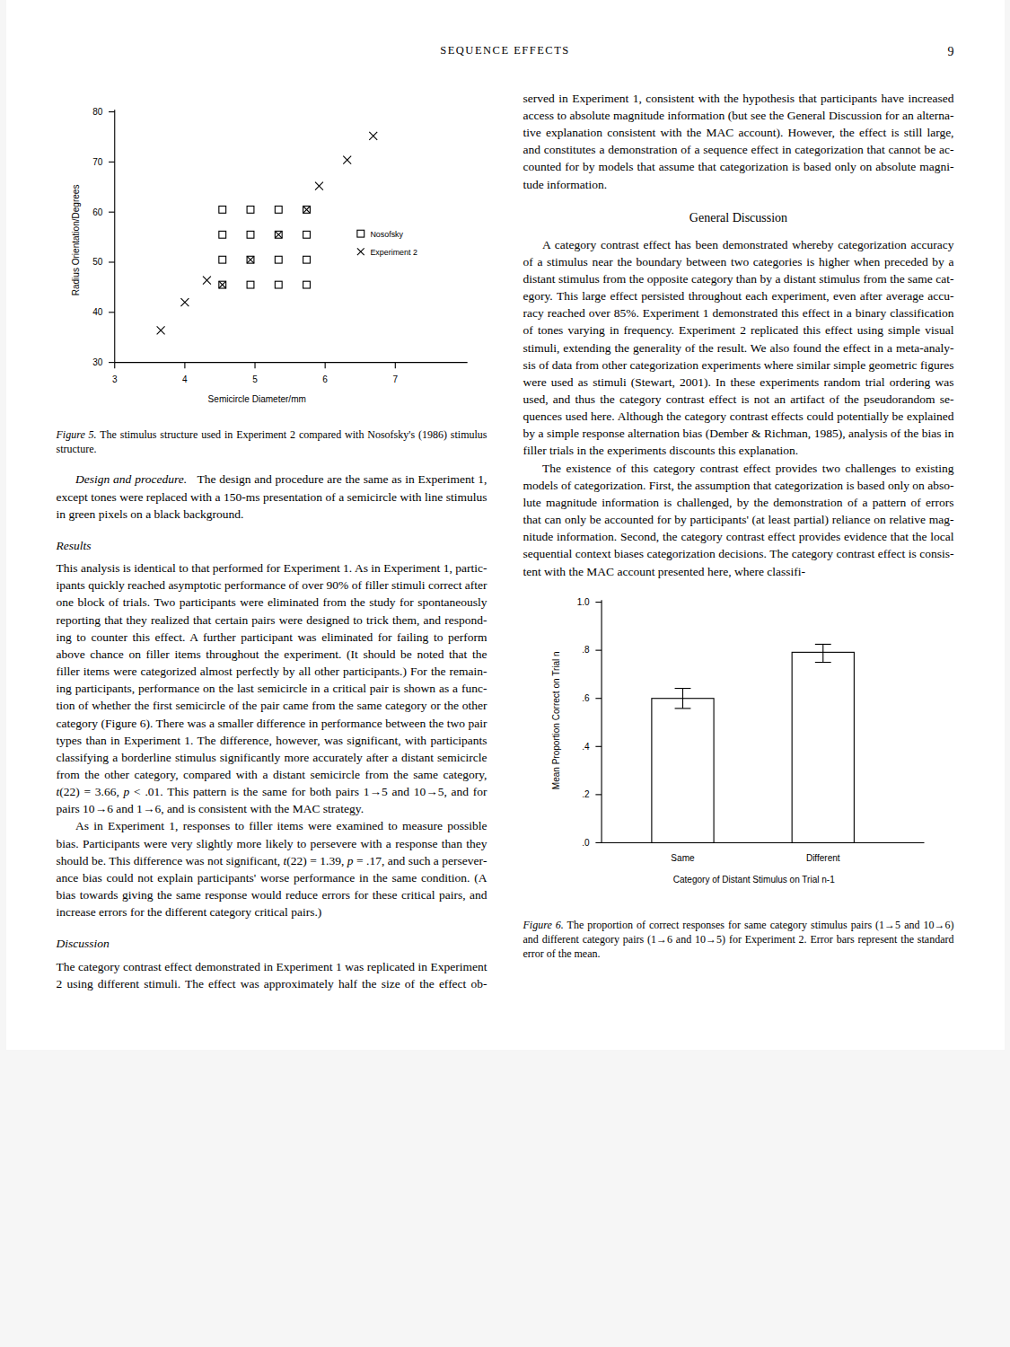SEQUENCE EFFECTS 9
30 40 50 60 70 80 3 4 5 6 7 Radius Orientation/Degrees Semicircle Diameter/mm Nosofsky Experiment 2
Figure 5. The stimulus structure used in Experiment 2 compared with Nosofsky's (1986) stimulus structure.
Design and procedure. The design and procedure are the same as in Experiment 1, except tones were replaced with a 150-ms presentation of a semicircle with line stimulus in green pixels on a black background.
Results
This analysis is identical to that performed for Experiment 1. As in Experiment 1, participants quickly reached asymptotic performance of over 90% of filler stimuli correct after one block of trials. Two participants were eliminated from the study for spontaneously reporting that they realized that certain pairs were designed to trick them, and responding to counter this effect. A further participant was eliminated for failing to perform above chance on filler items throughout the experiment. (It should be noted that the filler items were categorized almost perfectly by all other participants.) For the remaining participants, performance on the last semicircle in a critical pair is shown as a function of whether the first semicircle of the pair came from the same category or the other category (Figure 6). There was a smaller difference in performance between the two pair types than in Experiment 1. The difference, however, was significant, with participants classifying a borderline stimulus significantly more accurately after a distant semicircle from the other category, compared with a distant semicircle from the same category, t(22) = 3.66, p < .01. This pattern is the same for both pairs 1→5 and 10→5, and for pairs 10→6 and 1→6, and is consistent with the MAC strategy.
As in Experiment 1, responses to filler items were examined to measure possible bias. Participants were very slightly more likely to persevere with a response than they should be. This difference was not significant, t(22) = 1.39, p = .17, and such a perseverance bias could not explain participants' worse performance in the same condition. (A bias towards giving the same response would reduce errors for these critical pairs, and increase errors for the different category critical pairs.)
Discussion
The category contrast effect demonstrated in Experiment 1 was replicated in Experiment 2 using different stimuli. The effect was approximately half the size of the effect observed in Experiment 1, consistent with the hypothesis that participants have increased access to absolute magnitude information (but see the General Discussion for an alternative explanation consistent with the MAC account). However, the effect is still large, and constitutes a demonstration of a sequence effect in categorization that cannot be accounted for by models that assume that categorization is based only on absolute magnitude information.
General Discussion
A category contrast effect has been demonstrated whereby categorization accuracy of a stimulus near the boundary between two categories is higher when preceded by a distant stimulus from the opposite category than by a distant stimulus from the same category. This large effect persisted throughout each experiment, even after average accuracy reached over 85%. Experiment 1 demonstrated this effect in a binary classification of tones varying in frequency. Experiment 2 replicated this effect using simple visual stimuli, extending the generality of the result. We also found the effect in a meta-analysis of data from other categorization experiments where similar simple geometric figures were used as stimuli (Stewart, 2001). In these experiments random trial ordering was used, and thus the category contrast effect is not an artifact of the pseudorandom sequences used here. Although the category contrast effects could potentially be explained by a simple response alternation bias (Dember & Richman, 1985), analysis of the bias in filler trials in the experiments discounts this explanation.
The existence of this category contrast effect provides two challenges to existing models of categorization. First, the assumption that categorization is based only on absolute magnitude information is challenged, by the demonstration of a pattern of errors that can only be accounted for by participants' (at least partial) reliance on relative magnitude information. Second, the category contrast effect provides evidence that the local sequential context biases categorization decisions. The category contrast effect is consistent with the MAC account presented here, where classifi-
.0 .2 .4 .6 .8 1.0 Same Different Mean Proportion Correct on Trial n Category of Distant Stimulus on Trial n-1
Figure 6. The proportion of correct responses for same category stimulus pairs (1→5 and 10→6) and different category pairs (1→6 and 10→5) for Experiment 2. Error bars represent the standard error of the mean.